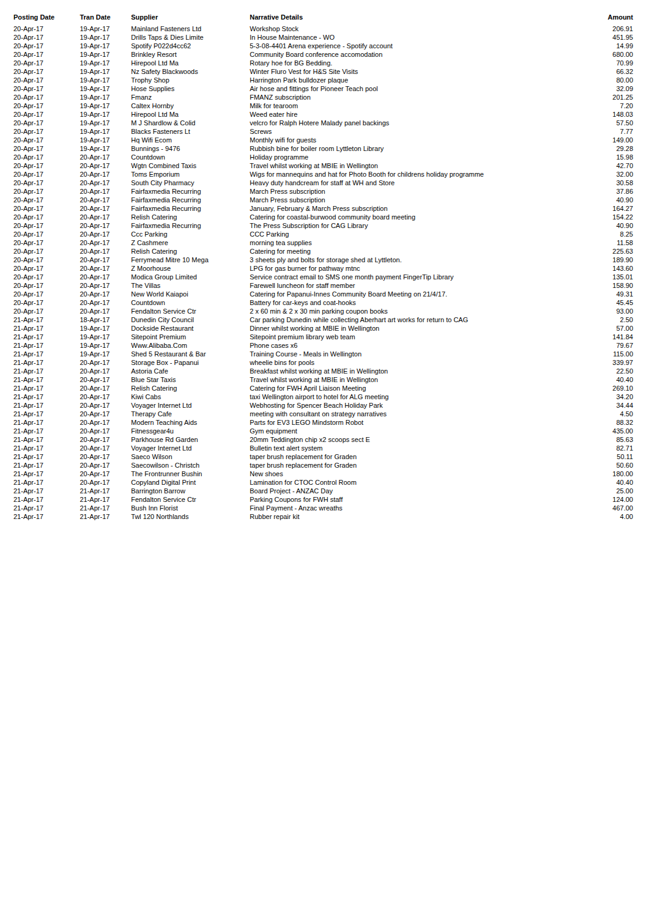| Posting Date | Tran Date | Supplier | Narrative Details | Amount |
| --- | --- | --- | --- | --- |
| 20-Apr-17 | 19-Apr-17 | Mainland Fasteners Ltd | Workshop Stock | 206.91 |
| 20-Apr-17 | 19-Apr-17 | Drills Taps & Dies Limite | In House Maintenance - WO | 451.95 |
| 20-Apr-17 | 19-Apr-17 | Spotify P022d4cc62 | 5-3-08-4401 Arena experience - Spotify account | 14.99 |
| 20-Apr-17 | 19-Apr-17 | Brinkley Resort | Community Board conference accomodation | 680.00 |
| 20-Apr-17 | 19-Apr-17 | Hirepool Ltd Ma | Rotary hoe for BG Bedding. | 70.99 |
| 20-Apr-17 | 19-Apr-17 | Nz Safety Blackwoods | Winter Fluro Vest for H&S Site Visits | 66.32 |
| 20-Apr-17 | 19-Apr-17 | Trophy Shop | Harrington Park bulldozer plaque | 80.00 |
| 20-Apr-17 | 19-Apr-17 | Hose Supplies | Air hose and fittings for Pioneer Teach pool | 32.09 |
| 20-Apr-17 | 19-Apr-17 | Fmanz | FMANZ subscription | 201.25 |
| 20-Apr-17 | 19-Apr-17 | Caltex Hornby | Milk for tearoom | 7.20 |
| 20-Apr-17 | 19-Apr-17 | Hirepool Ltd Ma | Weed eater hire | 148.03 |
| 20-Apr-17 | 19-Apr-17 | M J Shardlow & Colid | velcro for Ralph Hotere Malady panel backings | 57.50 |
| 20-Apr-17 | 19-Apr-17 | Blacks Fasteners Lt | Screws | 7.77 |
| 20-Apr-17 | 19-Apr-17 | Hq Wifi Ecom | Monthly wifi for guests | 149.00 |
| 20-Apr-17 | 19-Apr-17 | Bunnings - 9476 | Rubbish bine for boiler room Lyttleton Library | 29.28 |
| 20-Apr-17 | 20-Apr-17 | Countdown | Holiday programme | 15.98 |
| 20-Apr-17 | 20-Apr-17 | Wgtn Combined Taxis | Travel whilst working at MBIE in Wellington | 42.70 |
| 20-Apr-17 | 20-Apr-17 | Toms Emporium | Wigs for mannequins and hat for Photo Booth for childrens holiday programme | 32.00 |
| 20-Apr-17 | 20-Apr-17 | South City Pharmacy | Heavy duty handcream for staff at WH and Store | 30.58 |
| 20-Apr-17 | 20-Apr-17 | Fairfaxmedia Recurring | March Press subscription | 37.86 |
| 20-Apr-17 | 20-Apr-17 | Fairfaxmedia Recurring | March Press subscription | 40.90 |
| 20-Apr-17 | 20-Apr-17 | Fairfaxmedia Recurring | January, February & March Press subscription | 164.27 |
| 20-Apr-17 | 20-Apr-17 | Relish Catering | Catering for coastal-burwood community board meeting | 154.22 |
| 20-Apr-17 | 20-Apr-17 | Fairfaxmedia Recurring | The Press Subscription for CAG Library | 40.90 |
| 20-Apr-17 | 20-Apr-17 | Ccc Parking | CCC Parking | 8.25 |
| 20-Apr-17 | 20-Apr-17 | Z Cashmere | morning tea supplies | 11.58 |
| 20-Apr-17 | 20-Apr-17 | Relish Catering | Catering for meeting | 225.63 |
| 20-Apr-17 | 20-Apr-17 | Ferrymead Mitre 10 Mega | 3 sheets ply and bolts for storage shed at Lyttleton. | 189.90 |
| 20-Apr-17 | 20-Apr-17 | Z Moorhouse | LPG for gas burner for pathway mtnc | 143.60 |
| 20-Apr-17 | 20-Apr-17 | Modica Group Limited | Service contract email to SMS one month payment FingerTip Library | 135.01 |
| 20-Apr-17 | 20-Apr-17 | The Villas | Farewell luncheon for staff member | 158.90 |
| 20-Apr-17 | 20-Apr-17 | New World Kaiapoi | Catering for Papanui-Innes Community Board Meeting on 21/4/17. | 49.31 |
| 20-Apr-17 | 20-Apr-17 | Countdown | Battery for car-keys and coat-hooks | 45.45 |
| 20-Apr-17 | 20-Apr-17 | Fendalton Service Ctr | 2 x 60 min & 2 x 30 min parking coupon books | 93.00 |
| 21-Apr-17 | 18-Apr-17 | Dunedin City Council | Car parking Dunedin while collecting Aberhart art works for return to CAG | 2.50 |
| 21-Apr-17 | 19-Apr-17 | Dockside Restaurant | Dinner whilst working at MBIE in Wellington | 57.00 |
| 21-Apr-17 | 19-Apr-17 | Sitepoint Premium | Sitepoint premium library web team | 141.84 |
| 21-Apr-17 | 19-Apr-17 | Www.Alibaba.Com | Phone cases x6 | 79.67 |
| 21-Apr-17 | 19-Apr-17 | Shed 5 Restaurant & Bar | Training Course - Meals in Wellington | 115.00 |
| 21-Apr-17 | 20-Apr-17 | Storage Box - Papanui | wheelie bins for pools | 339.97 |
| 21-Apr-17 | 20-Apr-17 | Astoria Cafe | Breakfast whilst working at MBIE in Wellington | 22.50 |
| 21-Apr-17 | 20-Apr-17 | Blue Star Taxis | Travel whilst working at MBIE in Wellington | 40.40 |
| 21-Apr-17 | 20-Apr-17 | Relish Catering | Catering for FWH April Liaison Meeting | 269.10 |
| 21-Apr-17 | 20-Apr-17 | Kiwi Cabs | taxi Wellington airport to hotel for ALG meeting | 34.20 |
| 21-Apr-17 | 20-Apr-17 | Voyager Internet Ltd | Webhosting for Spencer Beach Holiday Park | 34.44 |
| 21-Apr-17 | 20-Apr-17 | Therapy Cafe | meeting with consultant on strategy narratives | 4.50 |
| 21-Apr-17 | 20-Apr-17 | Modern Teaching Aids | Parts for EV3 LEGO Mindstorm Robot | 88.32 |
| 21-Apr-17 | 20-Apr-17 | Fitnessgear4u | Gym equipment | 435.00 |
| 21-Apr-17 | 20-Apr-17 | Parkhouse Rd Garden | 20mm Teddington chip x2 scoops sect E | 85.63 |
| 21-Apr-17 | 20-Apr-17 | Voyager Internet Ltd | Bulletin text alert system | 82.71 |
| 21-Apr-17 | 20-Apr-17 | Saeco Wilson | taper brush replacement for Graden | 50.11 |
| 21-Apr-17 | 20-Apr-17 | Saecowilson - Christch | taper brush replacement for Graden | 50.60 |
| 21-Apr-17 | 20-Apr-17 | The Frontrunner Bushin | New shoes | 180.00 |
| 21-Apr-17 | 20-Apr-17 | Copyland Digital Print | Lamination for CTOC Control Room | 40.40 |
| 21-Apr-17 | 21-Apr-17 | Barrington Barrow | Board Project - ANZAC Day | 25.00 |
| 21-Apr-17 | 21-Apr-17 | Fendalton Service Ctr | Parking Coupons for FWH staff | 124.00 |
| 21-Apr-17 | 21-Apr-17 | Bush Inn Florist | Final Payment - Anzac wreaths | 467.00 |
| 21-Apr-17 | 21-Apr-17 | Twl 120 Northlands | Rubber repair kit | 4.00 |